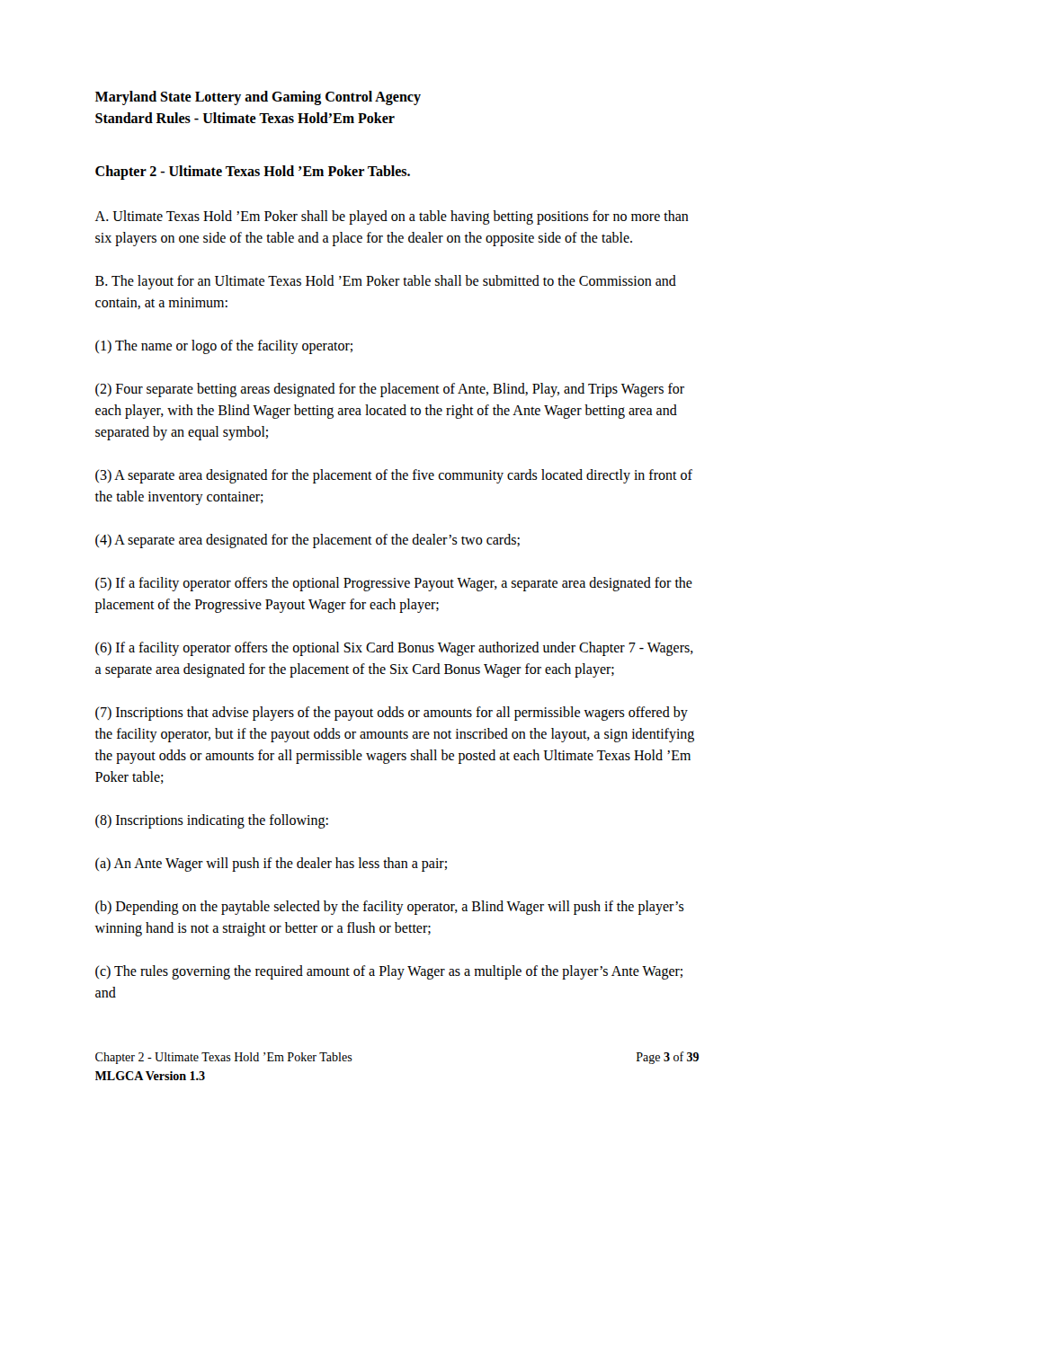Maryland State Lottery and Gaming Control Agency
Standard Rules - Ultimate Texas Hold’Em Poker
Chapter 2 - Ultimate Texas Hold ’Em Poker Tables.
A. Ultimate Texas Hold ’Em Poker shall be played on a table having betting positions for no more than six players on one side of the table and a place for the dealer on the opposite side of the table.
B. The layout for an Ultimate Texas Hold ’Em Poker table shall be submitted to the Commission and contain, at a minimum:
(1) The name or logo of the facility operator;
(2) Four separate betting areas designated for the placement of Ante, Blind, Play, and Trips Wagers for each player, with the Blind Wager betting area located to the right of the Ante Wager betting area and separated by an equal symbol;
(3) A separate area designated for the placement of the five community cards located directly in front of the table inventory container;
(4) A separate area designated for the placement of the dealer’s two cards;
(5) If a facility operator offers the optional Progressive Payout Wager, a separate area designated for the placement of the Progressive Payout Wager for each player;
(6) If a facility operator offers the optional Six Card Bonus Wager authorized under Chapter 7 - Wagers, a separate area designated for the placement of the Six Card Bonus Wager for each player;
(7) Inscriptions that advise players of the payout odds or amounts for all permissible wagers offered by the facility operator, but if the payout odds or amounts are not inscribed on the layout, a sign identifying the payout odds or amounts for all permissible wagers shall be posted at each Ultimate Texas Hold ’Em Poker table;
(8) Inscriptions indicating the following:
(a) An Ante Wager will push if the dealer has less than a pair;
(b) Depending on the paytable selected by the facility operator, a Blind Wager will push if the player’s winning hand is not a straight or better or a flush or better;
(c) The rules governing the required amount of a Play Wager as a multiple of the player’s Ante Wager; and
Chapter 2 - Ultimate Texas Hold ’Em Poker Tables MLGCA Version 1.3
Page 3 of 39